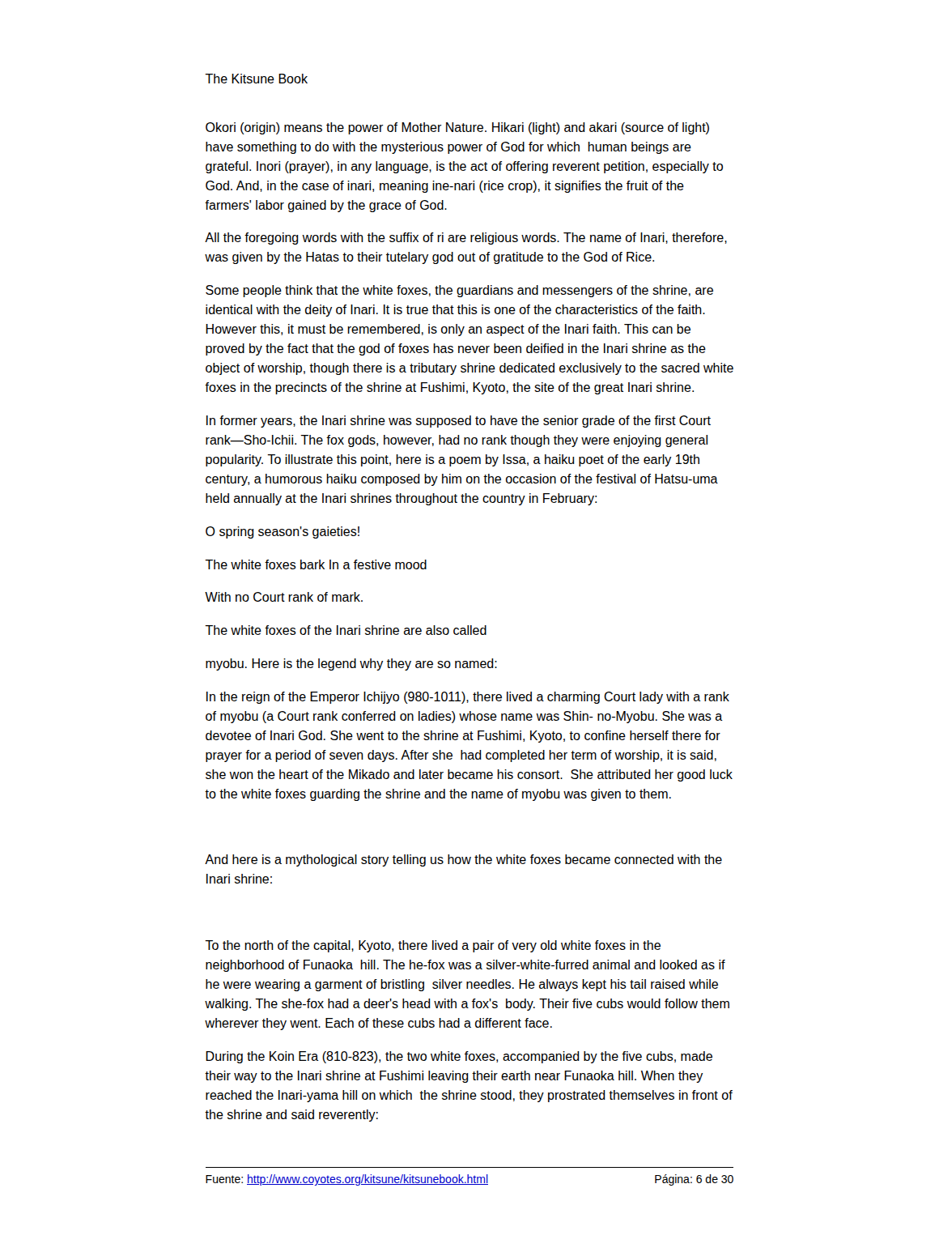The Kitsune Book
Okori (origin) means the power of Mother Nature. Hikari (light) and akari (source of light) have something to do with the mysterious power of God for which human beings are grateful. Inori (prayer), in any language, is the act of offering reverent petition, especially to God. And, in the case of inari, meaning ine-nari (rice crop), it signifies the fruit of the farmers' labor gained by the grace of God.
All the foregoing words with the suffix of ri are religious words. The name of Inari, therefore, was given by the Hatas to their tutelary god out of gratitude to the God of Rice.
Some people think that the white foxes, the guardians and messengers of the shrine, are identical with the deity of Inari. It is true that this is one of the characteristics of the faith. However this, it must be remembered, is only an aspect of the Inari faith. This can be proved by the fact that the god of foxes has never been deified in the Inari shrine as the object of worship, though there is a tributary shrine dedicated exclusively to the sacred white foxes in the precincts of the shrine at Fushimi, Kyoto, the site of the great Inari shrine.
In former years, the Inari shrine was supposed to have the senior grade of the first Court rank—Sho-Ichii. The fox gods, however, had no rank though they were enjoying general popularity. To illustrate this point, here is a poem by Issa, a haiku poet of the early 19th century, a humorous haiku composed by him on the occasion of the festival of Hatsu-uma held annually at the Inari shrines throughout the country in February:
O spring season's gaieties!
The white foxes bark In a festive mood
With no Court rank of mark.
The white foxes of the Inari shrine are also called
myobu. Here is the legend why they are so named:
In the reign of the Emperor Ichijyo (980-1011), there lived a charming Court lady with a rank of myobu (a Court rank conferred on ladies) whose name was Shin- no-Myobu. She was a devotee of Inari God. She went to the shrine at Fushimi, Kyoto, to confine herself there for prayer for a period of seven days. After she had completed her term of worship, it is said, she won the heart of the Mikado and later became his consort. She attributed her good luck to the white foxes guarding the shrine and the name of myobu was given to them.
And here is a mythological story telling us how the white foxes became connected with the Inari shrine:
To the north of the capital, Kyoto, there lived a pair of very old white foxes in the neighborhood of Funaoka hill. The he-fox was a silver-white-furred animal and looked as if he were wearing a garment of bristling silver needles. He always kept his tail raised while walking. The she-fox had a deer's head with a fox's body. Their five cubs would follow them wherever they went. Each of these cubs had a different face.
During the Koin Era (810-823), the two white foxes, accompanied by the five cubs, made their way to the Inari shrine at Fushimi leaving their earth near Funaoka hill. When they reached the Inari-yama hill on which the shrine stood, they prostrated themselves in front of the shrine and said reverently:
Fuente: http://www.coyotes.org/kitsune/kitsunebook.html Página: 6 de 30